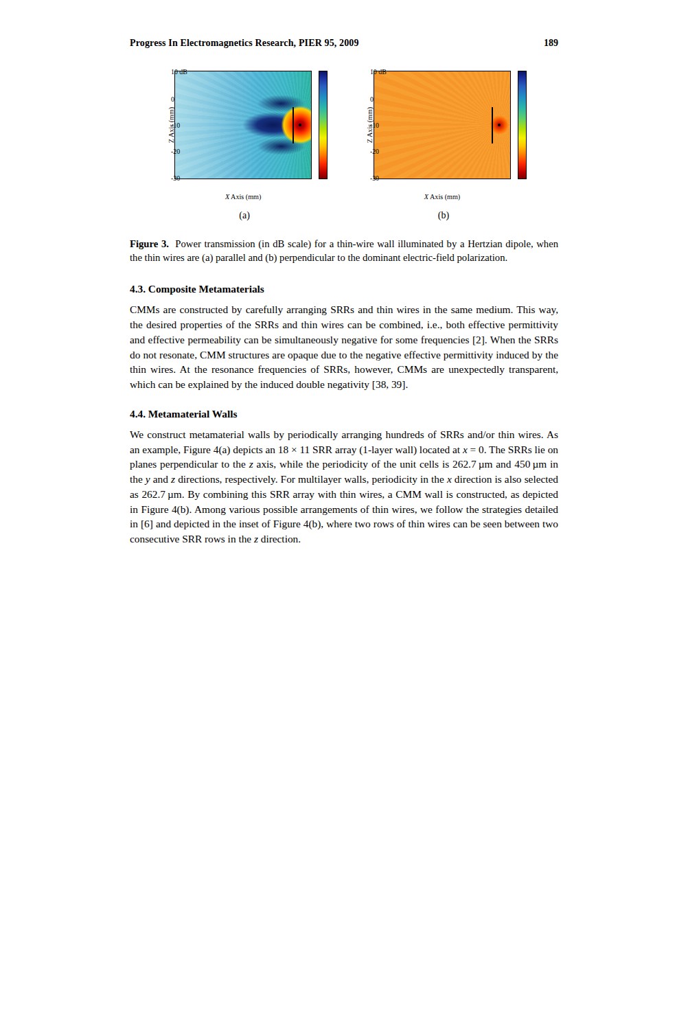Progress In Electromagnetics Research, PIER 95, 2009 189
Z Axis (mm)
10 5 0 -5 -10 -15 -10 -5 0
10 dB 0 -10 -20 -30
X Axis (mm)
(a)
Z Axis (mm)
10 5 0 -5 -10 -15 -10 -5 0
10 dB 0 -10 -20 -30
X Axis (mm)
(b)
Figure 3. Power transmission (in dB scale) for a thin-wire wall illuminated by a Hertzian dipole, when the thin wires are (a) parallel and (b) perpendicular to the dominant electric-field polarization.
4.3. Composite Metamaterials
CMMs are constructed by carefully arranging SRRs and thin wires in the same medium. This way, the desired properties of the SRRs and thin wires can be combined, i.e., both effective permittivity and effective permeability can be simultaneously negative for some frequencies [2]. When the SRRs do not resonate, CMM structures are opaque due to the negative effective permittivity induced by the thin wires. At the resonance frequencies of SRRs, however, CMMs are unexpectedly transparent, which can be explained by the induced double negativity [38, 39].
4.4. Metamaterial Walls
We construct metamaterial walls by periodically arranging hundreds of SRRs and/or thin wires. As an example, Figure 4(a) depicts an 18 × 11 SRR array (1-layer wall) located at x = 0. The SRRs lie on planes perpendicular to the z axis, while the periodicity of the unit cells is 262.7 µm and 450 µm in the y and z directions, respectively. For multilayer walls, periodicity in the x direction is also selected as 262.7 µm. By combining this SRR array with thin wires, a CMM wall is constructed, as depicted in Figure 4(b). Among various possible arrangements of thin wires, we follow the strategies detailed in [6] and depicted in the inset of Figure 4(b), where two rows of thin wires can be seen between two consecutive SRR rows in the z direction.